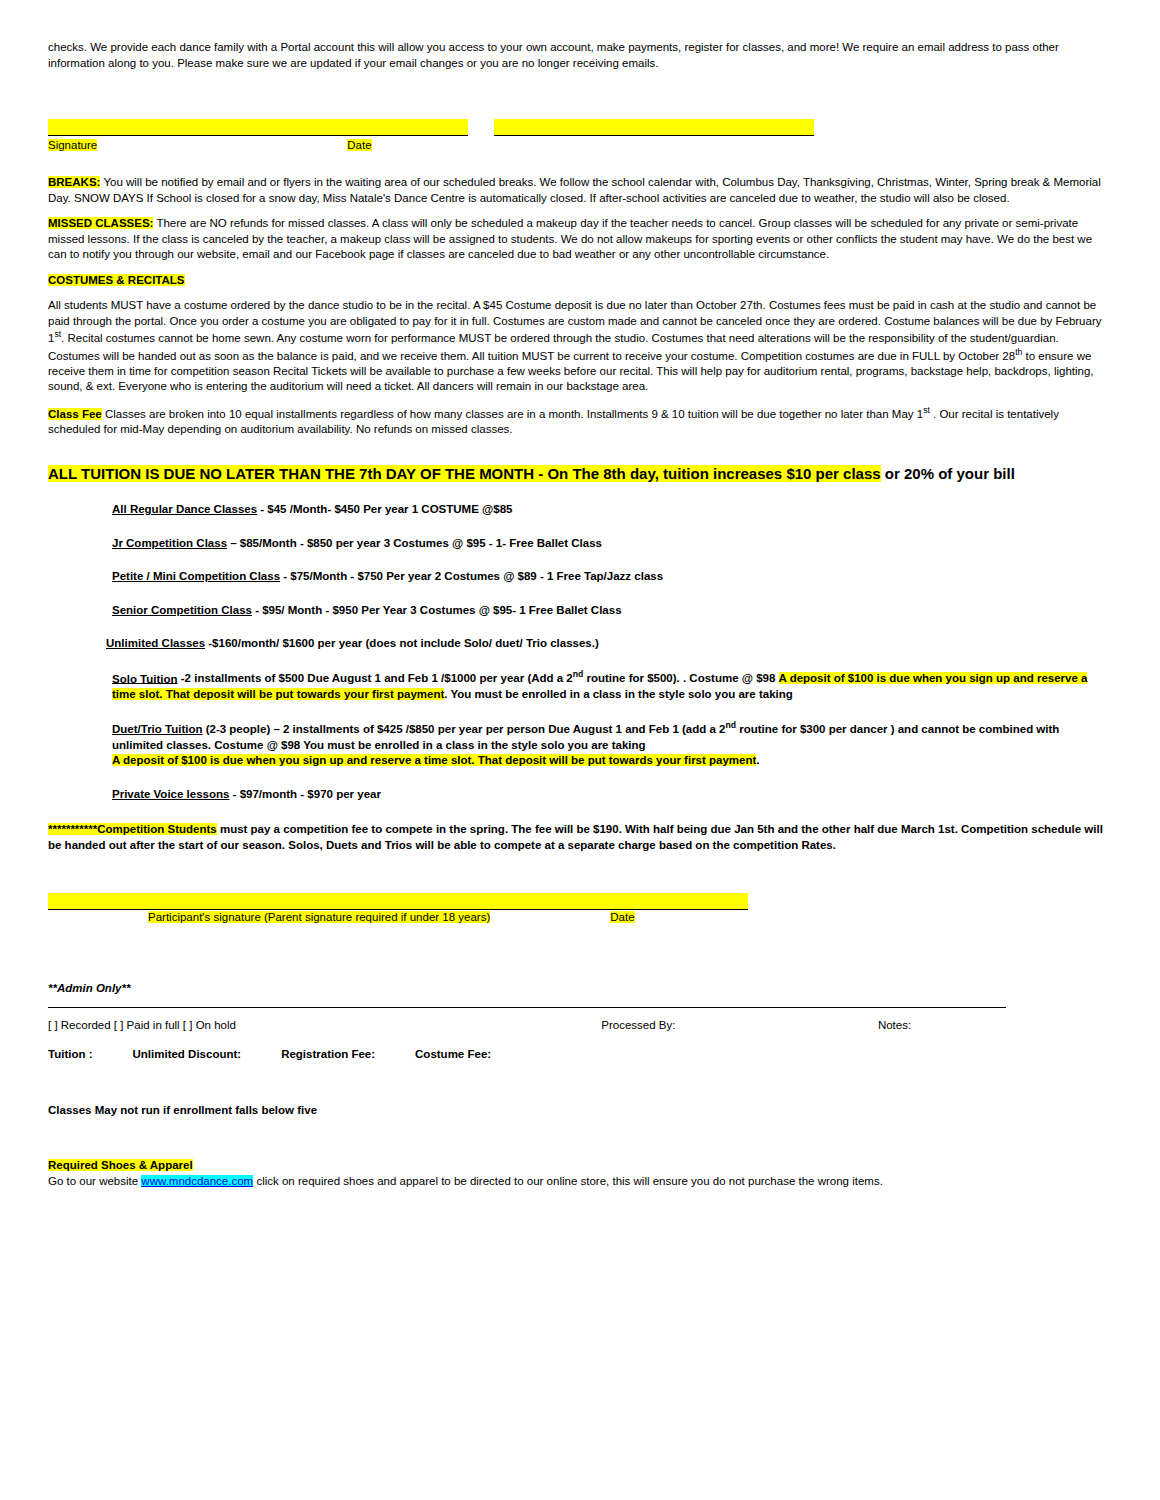checks. We provide each dance family with a Portal account this will allow you access to your own account, make payments, register for classes, and more! We require an email address to pass other information along to you. Please make sure we are updated if your email changes or you are no longer receiving emails.
Signature Date
BREAKS: You will be notified by email and or flyers in the waiting area of our scheduled breaks. We follow the school calendar with, Columbus Day, Thanksgiving, Christmas, Winter, Spring break & Memorial Day. SNOW DAYS If School is closed for a snow day, Miss Natale's Dance Centre is automatically closed. If after-school activities are canceled due to weather, the studio will also be closed.
MISSED CLASSES: There are NO refunds for missed classes. A class will only be scheduled a makeup day if the teacher needs to cancel. Group classes will be scheduled for any private or semi-private missed lessons. If the class is canceled by the teacher, a makeup class will be assigned to students. We do not allow makeups for sporting events or other conflicts the student may have. We do the best we can to notify you through our website, email and our Facebook page if classes are canceled due to bad weather or any other uncontrollable circumstance.
COSTUMES & RECITALS
All students MUST have a costume ordered by the dance studio to be in the recital. A $45 Costume deposit is due no later than October 27th. Costumes fees must be paid in cash at the studio and cannot be paid through the portal. Once you order a costume you are obligated to pay for it in full. Costumes are custom made and cannot be canceled once they are ordered. Costume balances will be due by February 1st. Recital costumes cannot be home sewn. Any costume worn for performance MUST be ordered through the studio. Costumes that need alterations will be the responsibility of the student/guardian. Costumes will be handed out as soon as the balance is paid, and we receive them. All tuition MUST be current to receive your costume. Competition costumes are due in FULL by October 28th to ensure we receive them in time for competition season Recital Tickets will be available to purchase a few weeks before our recital. This will help pay for auditorium rental, programs, backstage help, backdrops, lighting, sound, & ext. Everyone who is entering the auditorium will need a ticket. All dancers will remain in our backstage area.
Class Fee Classes are broken into 10 equal installments regardless of how many classes are in a month. Installments 9 & 10 tuition will be due together no later than May 1st . Our recital is tentatively scheduled for mid-May depending on auditorium availability. No refunds on missed classes.
ALL TUITION IS DUE NO LATER THAN THE 7th DAY OF THE MONTH - On The 8th day, tuition increases $10 per class or 20% of your bill
All Regular Dance Classes - $45 /Month- $450 Per year 1 COSTUME @$85
Jr Competition Class – $85/Month - $850 per year 3 Costumes @ $95 - 1- Free Ballet Class
Petite / Mini Competition Class - $75/Month - $750 Per year 2 Costumes @ $89 - 1 Free Tap/Jazz class
Senior Competition Class - $95/ Month - $950 Per Year 3 Costumes @ $95- 1 Free Ballet Class
Unlimited Classes -$160/month/ $1600 per year (does not include Solo/ duet/ Trio classes.)
Solo Tuition -2 installments of $500 Due August 1 and Feb 1 /$1000 per year (Add a 2nd routine for $500). . Costume @ $98 A deposit of $100 is due when you sign up and reserve a time slot. That deposit will be put towards your first payment. You must be enrolled in a class in the style solo you are taking
Duet/Trio Tuition (2-3 people) – 2 installments of $425 /$850 per year per person Due August 1 and Feb 1 (add a 2nd routine for $300 per dancer ) and cannot be combined with unlimited classes. Costume @ $98 You must be enrolled in a class in the style solo you are taking
A deposit of $100 is due when you sign up and reserve a time slot. That deposit will be put towards your first payment.
Private Voice lessons - $97/month - $970 per year
***********Competition Students must pay a competition fee to compete in the spring. The fee will be $190. With half being due Jan 5th and the other half due March 1st. Competition schedule will be handed out after the start of our season. Solos, Duets and Trios will be able to compete at a separate charge based on the competition Rates.
Participant's signature (Parent signature required if under 18 years) Date
**Admin Only**
[ ] Recorded [ ] Paid in full [ ] On hold
Processed By:
Notes:
Tuition :
Unlimited Discount:
Registration Fee:
Costume Fee:
Classes May not run if enrollment falls below five
Required Shoes & Apparel
Go to our website www.mndcdance.com click on required shoes and apparel to be directed to our online store, this will ensure you do not purchase the wrong items.